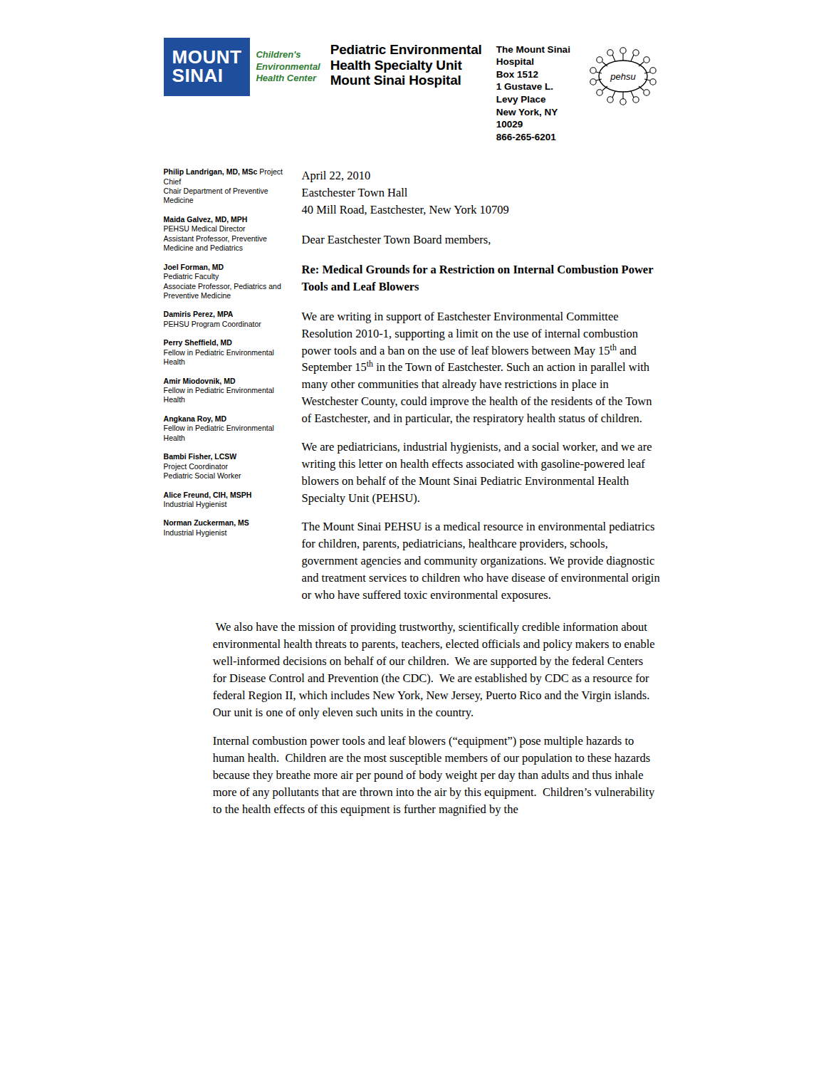MOUNT SINAI
Children's Environmental Health Center
Pediatric Environmental Health Specialty Unit Mount Sinai Hospital
The Mount Sinai Hospital Box 1512 1 Gustave L. Levy Place New York, NY 10029 866-265-6201
pehsu
Philip Landrigan, MD, MSc Project Chief
Chair Department of Preventive Medicine
Maida Galvez, MD, MPH
PEHSU Medical Director
Assistant Professor, Preventive Medicine and Pediatrics
Joel Forman, MD
Pediatric Faculty
Associate Professor, Pediatrics and Preventive Medicine
Damiris Perez, MPA
PEHSU Program Coordinator
Perry Sheffield, MD
Fellow in Pediatric Environmental Health
Amir Miodovnik, MD
Fellow in Pediatric Environmental Health
Angkana Roy, MD
Fellow in Pediatric Environmental Health
Bambi Fisher, LCSW
Project Coordinator
Pediatric Social Worker
Alice Freund, CIH, MSPH
Industrial Hygienist
Norman Zuckerman, MS
Industrial Hygienist
April 22, 2010
Eastchester Town Hall
40 Mill Road, Eastchester, New York 10709
Dear Eastchester Town Board members,
Re: Medical Grounds for a Restriction on Internal Combustion Power Tools and Leaf Blowers
We are writing in support of Eastchester Environmental Committee Resolution 2010-1, supporting a limit on the use of internal combustion power tools and a ban on the use of leaf blowers between May 15th and September 15th in the Town of Eastchester. Such an action in parallel with many other communities that already have restrictions in place in Westchester County, could improve the health of the residents of the Town of Eastchester, and in particular, the respiratory health status of children.
We are pediatricians, industrial hygienists, and a social worker, and we are writing this letter on health effects associated with gasoline-powered leaf blowers on behalf of the Mount Sinai Pediatric Environmental Health Specialty Unit (PEHSU).
The Mount Sinai PEHSU is a medical resource in environmental pediatrics for children, parents, pediatricians, healthcare providers, schools, government agencies and community organizations. We provide diagnostic and treatment services to children who have disease of environmental origin or who have suffered toxic environmental exposures.
We also have the mission of providing trustworthy, scientifically credible information about environmental health threats to parents, teachers, elected officials and policy makers to enable well-informed decisions on behalf of our children. We are supported by the federal Centers for Disease Control and Prevention (the CDC). We are established by CDC as a resource for federal Region II, which includes New York, New Jersey, Puerto Rico and the Virgin islands. Our unit is one of only eleven such units in the country.
Internal combustion power tools and leaf blowers (“equipment”) pose multiple hazards to human health. Children are the most susceptible members of our population to these hazards because they breathe more air per pound of body weight per day than adults and thus inhale more of any pollutants that are thrown into the air by this equipment. Children’s vulnerability to the health effects of this equipment is further magnified by the